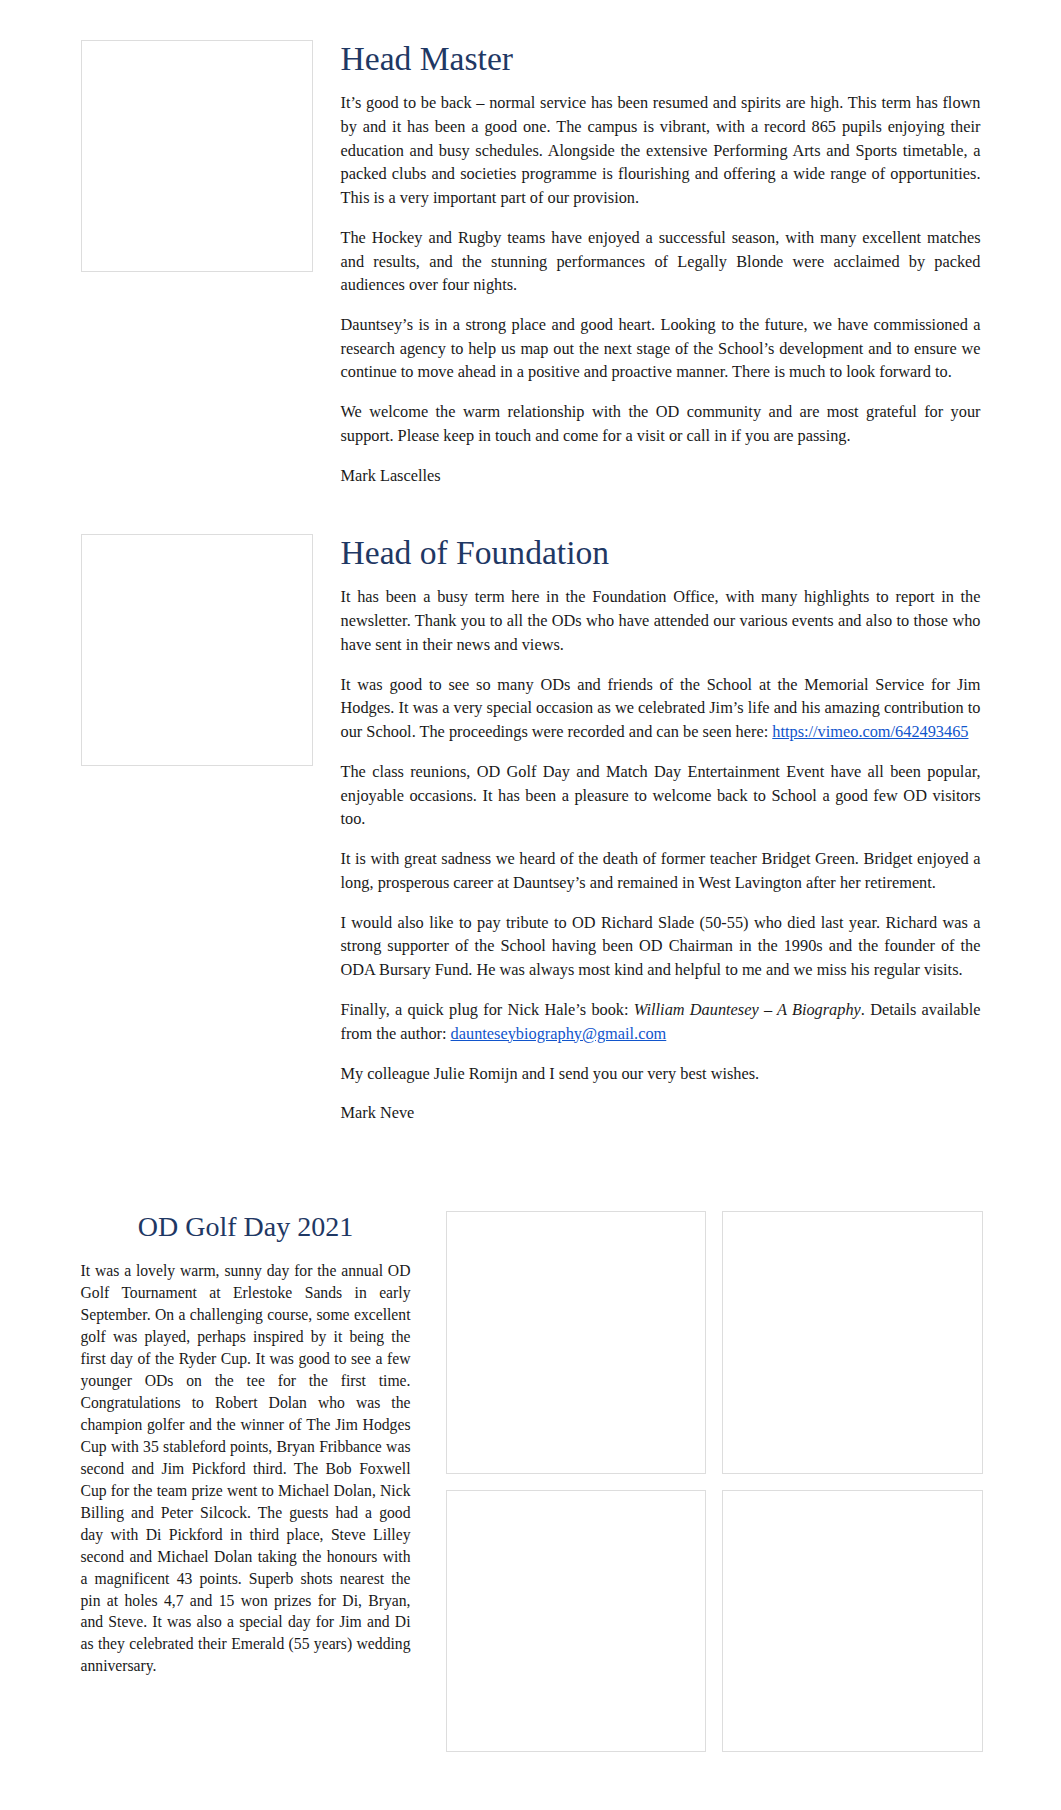Head Master
It’s good to be back – normal service has been resumed and spirits are high. This term has flown by and it has been a good one. The campus is vibrant, with a record 865 pupils enjoying their education and busy schedules. Alongside the extensive Performing Arts and Sports timetable, a packed clubs and societies programme is flourishing and offering a wide range of opportunities. This is a very important part of our provision.
The Hockey and Rugby teams have enjoyed a successful season, with many excellent matches and results, and the stunning performances of Legally Blonde were acclaimed by packed audiences over four nights.
Dauntsey’s is in a strong place and good heart. Looking to the future, we have commissioned a research agency to help us map out the next stage of the School’s development and to ensure we continue to move ahead in a positive and proactive manner. There is much to look forward to.
We welcome the warm relationship with the OD community and are most grateful for your support. Please keep in touch and come for a visit or call in if you are passing.
Mark Lascelles
Head of Foundation
It has been a busy term here in the Foundation Office, with many highlights to report in the newsletter. Thank you to all the ODs who have attended our various events and also to those who have sent in their news and views.
It was good to see so many ODs and friends of the School at the Memorial Service for Jim Hodges. It was a very special occasion as we celebrated Jim’s life and his amazing contribution to our School. The proceedings were recorded and can be seen here: https://vimeo.com/642493465
The class reunions, OD Golf Day and Match Day Entertainment Event have all been popular, enjoyable occasions. It has been a pleasure to welcome back to School a good few OD visitors too.
It is with great sadness we heard of the death of former teacher Bridget Green. Bridget enjoyed a long, prosperous career at Dauntsey’s and remained in West Lavington after her retirement.
I would also like to pay tribute to OD Richard Slade (50-55) who died last year. Richard was a strong supporter of the School having been OD Chairman in the 1990s and the founder of the ODA Bursary Fund. He was always most kind and helpful to me and we miss his regular visits.
Finally, a quick plug for Nick Hale’s book: William Dauntesey – A Biography. Details available from the author: daunteseybiography@gmail.com
My colleague Julie Romijn and I send you our very best wishes.
Mark Neve
OD Golf Day 2021
It was a lovely warm, sunny day for the annual OD Golf Tournament at Erlestoke Sands in early September. On a challenging course, some excellent golf was played, perhaps inspired by it being the first day of the Ryder Cup. It was good to see a few younger ODs on the tee for the first time. Congratulations to Robert Dolan who was the champion golfer and the winner of The Jim Hodges Cup with 35 stableford points, Bryan Fribbance was second and Jim Pickford third. The Bob Foxwell Cup for the team prize went to Michael Dolan, Nick Billing and Peter Silcock. The guests had a good day with Di Pickford in third place, Steve Lilley second and Michael Dolan taking the honours with a magnificent 43 points. Superb shots nearest the pin at holes 4,7 and 15 won prizes for Di, Bryan, and Steve. It was also a special day for Jim and Di as they celebrated their Emerald (55 years) wedding anniversary.